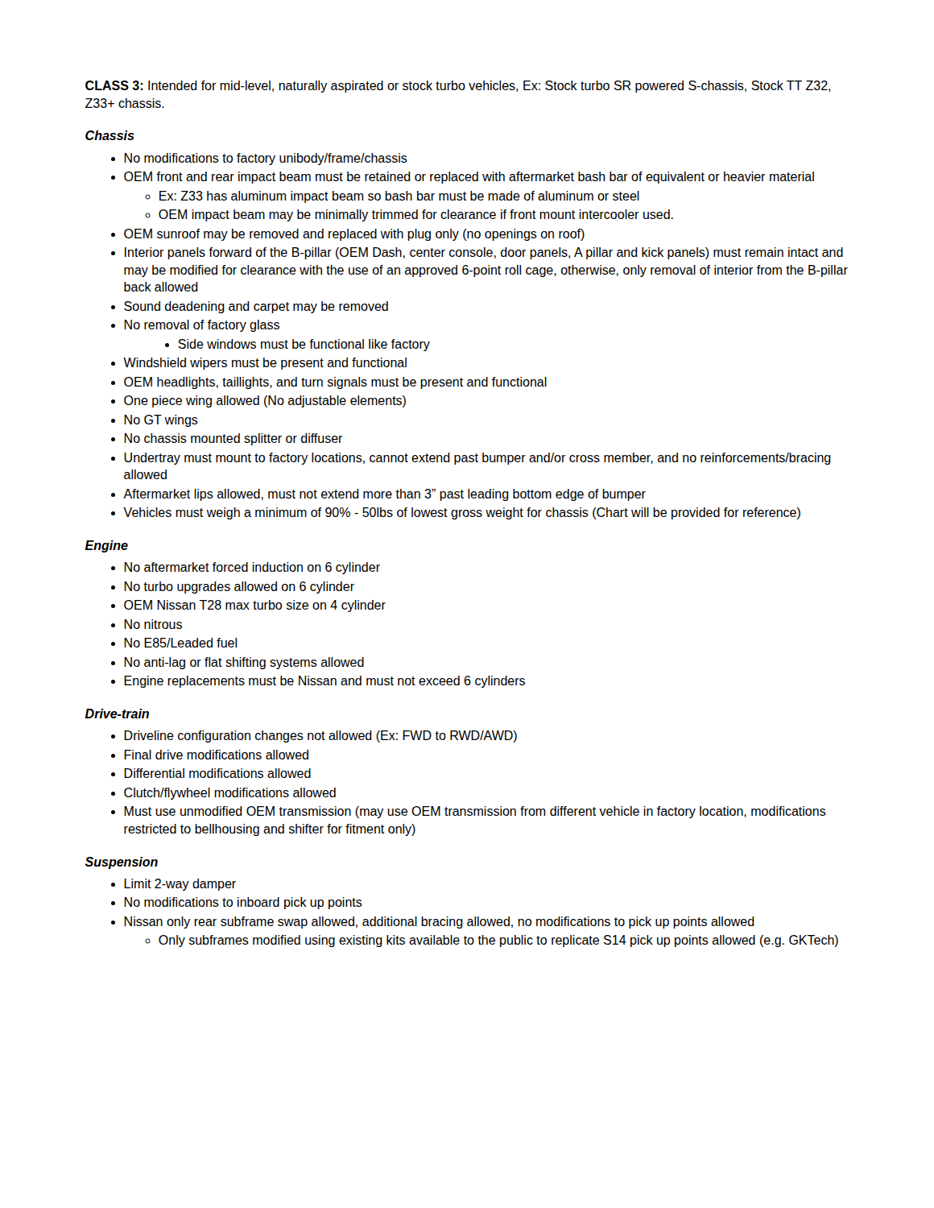CLASS 3: Intended for mid-level, naturally aspirated or stock turbo vehicles, Ex: Stock turbo SR powered S-chassis, Stock TT Z32, Z33+ chassis.
Chassis
No modifications to factory unibody/frame/chassis
OEM front and rear impact beam must be retained or replaced with aftermarket bash bar of equivalent or heavier material
Ex: Z33 has aluminum impact beam so bash bar must be made of aluminum or steel
OEM impact beam may be minimally trimmed for clearance if front mount intercooler used.
OEM sunroof may be removed and replaced with plug only (no openings on roof)
Interior panels forward of the B-pillar (OEM Dash, center console, door panels, A pillar and kick panels) must remain intact and may be modified for clearance with the use of an approved 6-point roll cage, otherwise, only removal of interior from the B-pillar back allowed
Sound deadening and carpet may be removed
No removal of factory glass
Side windows must be functional like factory
Windshield wipers must be present and functional
OEM headlights, taillights, and turn signals must be present and functional
One piece wing allowed (No adjustable elements)
No GT wings
No chassis mounted splitter or diffuser
Undertray must mount to factory locations, cannot extend past bumper and/or cross member, and no reinforcements/bracing allowed
Aftermarket lips allowed, must not extend more than 3” past leading bottom edge of bumper
Vehicles must weigh a minimum of 90% - 50lbs of lowest gross weight for chassis (Chart will be provided for reference)
Engine
No aftermarket forced induction on 6 cylinder
No turbo upgrades allowed on 6 cylinder
OEM Nissan T28 max turbo size on 4 cylinder
No nitrous
No E85/Leaded fuel
No anti-lag or flat shifting systems allowed
Engine replacements must be Nissan and must not exceed 6 cylinders
Drive-train
Driveline configuration changes not allowed (Ex: FWD to RWD/AWD)
Final drive modifications allowed
Differential modifications allowed
Clutch/flywheel modifications allowed
Must use unmodified OEM transmission (may use OEM transmission from different vehicle in factory location, modifications restricted to bellhousing and shifter for fitment only)
Suspension
Limit 2-way damper
No modifications to inboard pick up points
Nissan only rear subframe swap allowed, additional bracing allowed, no modifications to pick up points allowed
Only subframes modified using existing kits available to the public to replicate S14 pick up points allowed (e.g. GKTech)